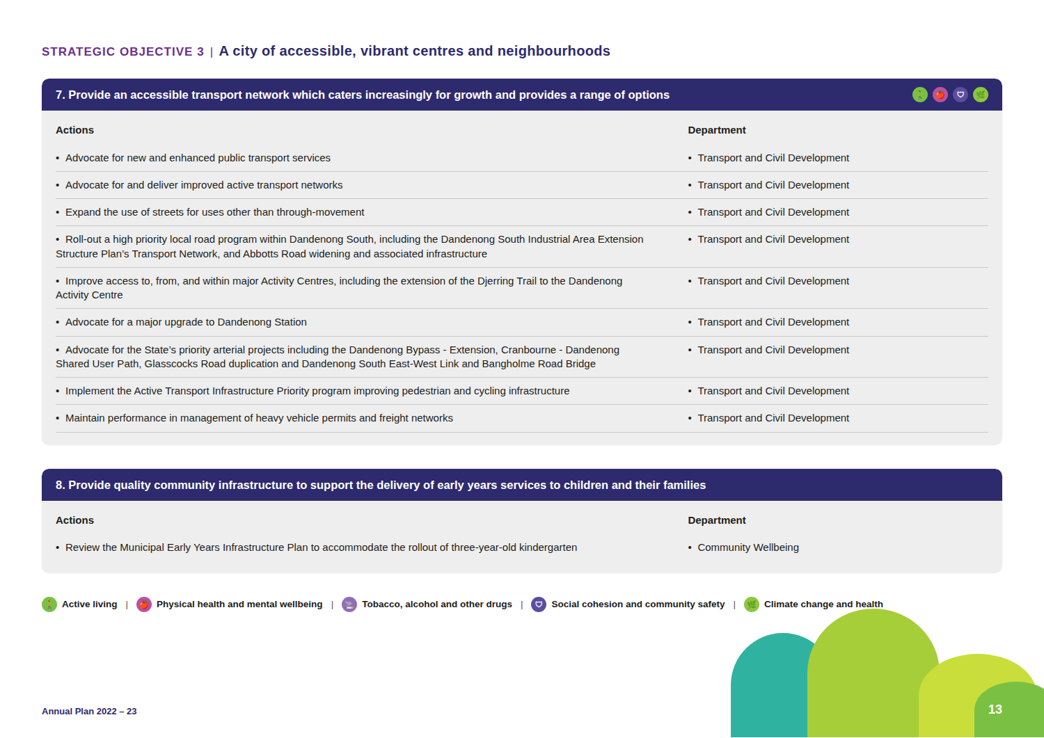STRATEGIC OBJECTIVE 3|A city of accessible, vibrant centres and neighbourhoods
7. Provide an accessible transport network which caters increasingly for growth and provides a range of options 🚶 🍎 🛡 🌿
| Actions | Department |
| --- | --- |
| Advocate for new and enhanced public transport services | Transport and Civil Development |
| Advocate for and deliver improved active transport networks | Transport and Civil Development |
| Expand the use of streets for uses other than through-movement | Transport and Civil Development |
| Roll-out a high priority local road program within Dandenong South, including the Dandenong South Industrial Area Extension Structure Plan’s Transport Network, and Abbotts Road widening and associated infrastructure | Transport and Civil Development |
| Improve access to, from, and within major Activity Centres, including the extension of the Djerring Trail to the Dandenong Activity Centre | Transport and Civil Development |
| Advocate for a major upgrade to Dandenong Station | Transport and Civil Development |
| Advocate for the State’s priority arterial projects including the Dandenong Bypass - Extension, Cranbourne - Dandenong Shared User Path, Glasscocks Road duplication and Dandenong South East-West Link and Bangholme Road Bridge | Transport and Civil Development |
| Implement the Active Transport Infrastructure Priority program improving pedestrian and cycling infrastructure | Transport and Civil Development |
| Maintain performance in management of heavy vehicle permits and freight networks | Transport and Civil Development |
8. Provide quality community infrastructure to support the delivery of early years services to children and their families
| Actions | Department |
| --- | --- |
| Review the Municipal Early Years Infrastructure Plan to accommodate the rollout of three-year-old kindergarten | Community Wellbeing |
🚶Active living| 🍎Physical health and mental wellbeing| 🚬Tobacco, alcohol and other drugs| 🛡Social cohesion and community safety| 🌿Climate change and health
Annual Plan 2022 – 23
13